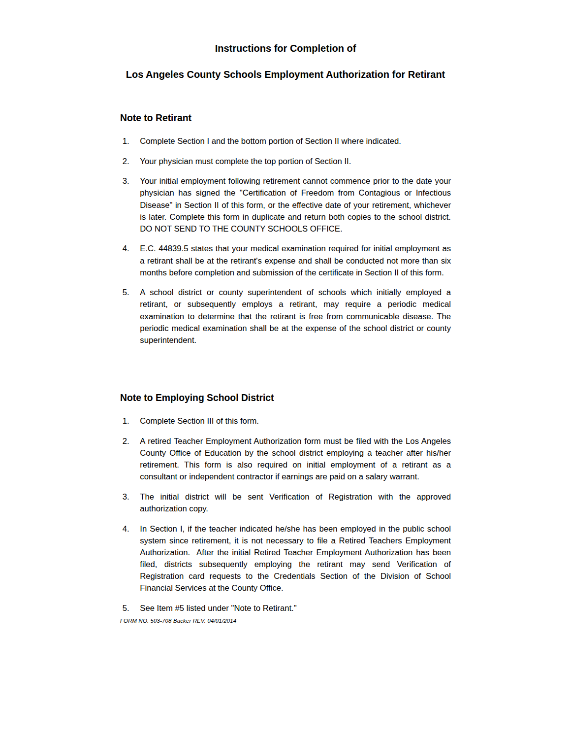Instructions for Completion of Los Angeles County Schools Employment Authorization for Retirant
Note to Retirant
Complete Section I and the bottom portion of Section II where indicated.
Your physician must complete the top portion of Section II.
Your initial employment following retirement cannot commence prior to the date your physician has signed the "Certification of Freedom from Contagious or Infectious Disease" in Section II of this form, or the effective date of your retirement, whichever is later. Complete this form in duplicate and return both copies to the school district. DO NOT SEND TO THE COUNTY SCHOOLS OFFICE.
E.C. 44839.5 states that your medical examination required for initial employment as a retirant shall be at the retirant's expense and shall be conducted not more than six months before completion and submission of the certificate in Section II of this form.
A school district or county superintendent of schools which initially employed a retirant, or subsequently employs a retirant, may require a periodic medical examination to determine that the retirant is free from communicable disease. The periodic medical examination shall be at the expense of the school district or county superintendent.
Note to Employing School District
Complete Section III of this form.
A retired Teacher Employment Authorization form must be filed with the Los Angeles County Office of Education by the school district employing a teacher after his/her retirement. This form is also required on initial employment of a retirant as a consultant or independent contractor if earnings are paid on a salary warrant.
The initial district will be sent Verification of Registration with the approved authorization copy.
In Section I, if the teacher indicated he/she has been employed in the public school system since retirement, it is not necessary to file a Retired Teachers Employment Authorization. After the initial Retired Teacher Employment Authorization has been filed, districts subsequently employing the retirant may send Verification of Registration card requests to the Credentials Section of the Division of School Financial Services at the County Office.
See Item #5 listed under "Note to Retirant."
FORM NO. 503-708 Backer REV. 04/01/2014